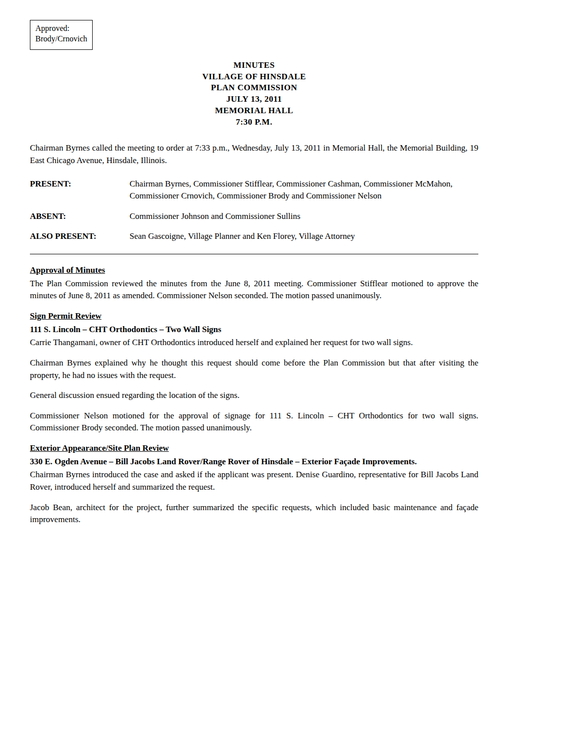Approved:
Brody/Crnovich
MINUTES
VILLAGE OF HINSDALE
PLAN COMMISSION
JULY 13, 2011
MEMORIAL HALL
7:30 P.M.
Chairman Byrnes called the meeting to order at 7:33 p.m., Wednesday, July 13, 2011 in Memorial Hall, the Memorial Building, 19 East Chicago Avenue, Hinsdale, Illinois.
| PRESENT: | Chairman Byrnes, Commissioner Stifflear, Commissioner Cashman, Commissioner McMahon, Commissioner Crnovich, Commissioner Brody and Commissioner Nelson |
| ABSENT: | Commissioner Johnson and Commissioner Sullins |
| ALSO PRESENT: | Sean Gascoigne, Village Planner and Ken Florey, Village Attorney |
Approval of Minutes
The Plan Commission reviewed the minutes from the June 8, 2011 meeting. Commissioner Stifflear motioned to approve the minutes of June 8, 2011 as amended. Commissioner Nelson seconded. The motion passed unanimously.
Sign Permit Review
111 S. Lincoln – CHT Orthodontics – Two Wall Signs
Carrie Thangamani, owner of CHT Orthodontics introduced herself and explained her request for two wall signs.
Chairman Byrnes explained why he thought this request should come before the Plan Commission but that after visiting the property, he had no issues with the request.
General discussion ensued regarding the location of the signs.
Commissioner Nelson motioned for the approval of signage for 111 S. Lincoln – CHT Orthodontics for two wall signs. Commissioner Brody seconded. The motion passed unanimously.
Exterior Appearance/Site Plan Review
330 E. Ogden Avenue – Bill Jacobs Land Rover/Range Rover of Hinsdale – Exterior Façade Improvements.
Chairman Byrnes introduced the case and asked if the applicant was present. Denise Guardino, representative for Bill Jacobs Land Rover, introduced herself and summarized the request.
Jacob Bean, architect for the project, further summarized the specific requests, which included basic maintenance and façade improvements.